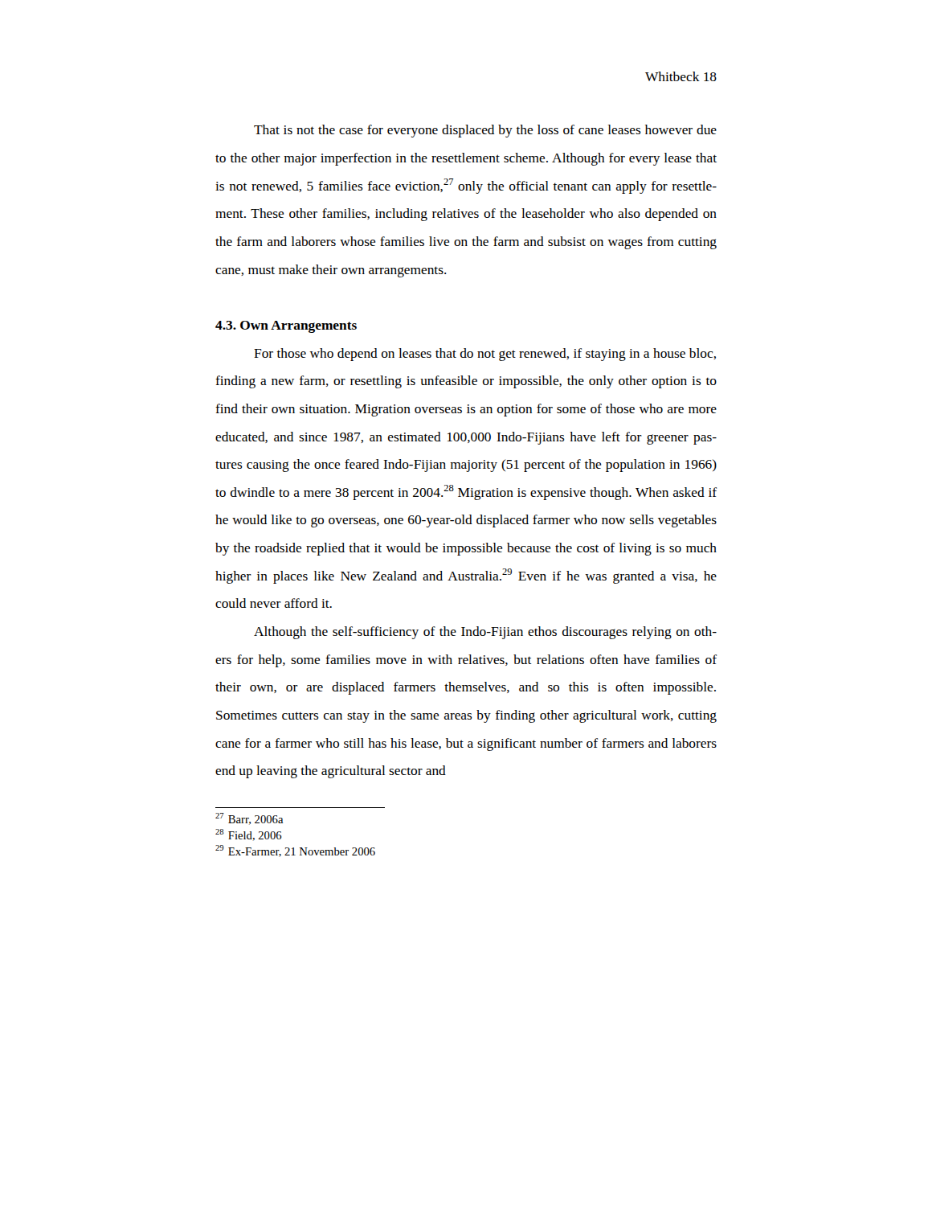Whitbeck 18
That is not the case for everyone displaced by the loss of cane leases however due to the other major imperfection in the resettlement scheme. Although for every lease that is not renewed, 5 families face eviction,27 only the official tenant can apply for resettlement. These other families, including relatives of the leaseholder who also depended on the farm and laborers whose families live on the farm and subsist on wages from cutting cane, must make their own arrangements.
4.3. Own Arrangements
For those who depend on leases that do not get renewed, if staying in a house bloc, finding a new farm, or resettling is unfeasible or impossible, the only other option is to find their own situation. Migration overseas is an option for some of those who are more educated, and since 1987, an estimated 100,000 Indo-Fijians have left for greener pastures causing the once feared Indo-Fijian majority (51 percent of the population in 1966) to dwindle to a mere 38 percent in 2004.28 Migration is expensive though. When asked if he would like to go overseas, one 60-year-old displaced farmer who now sells vegetables by the roadside replied that it would be impossible because the cost of living is so much higher in places like New Zealand and Australia.29 Even if he was granted a visa, he could never afford it.
Although the self-sufficiency of the Indo-Fijian ethos discourages relying on others for help, some families move in with relatives, but relations often have families of their own, or are displaced farmers themselves, and so this is often impossible. Sometimes cutters can stay in the same areas by finding other agricultural work, cutting cane for a farmer who still has his lease, but a significant number of farmers and laborers end up leaving the agricultural sector and
27 Barr, 2006a
28 Field, 2006
29 Ex-Farmer, 21 November 2006